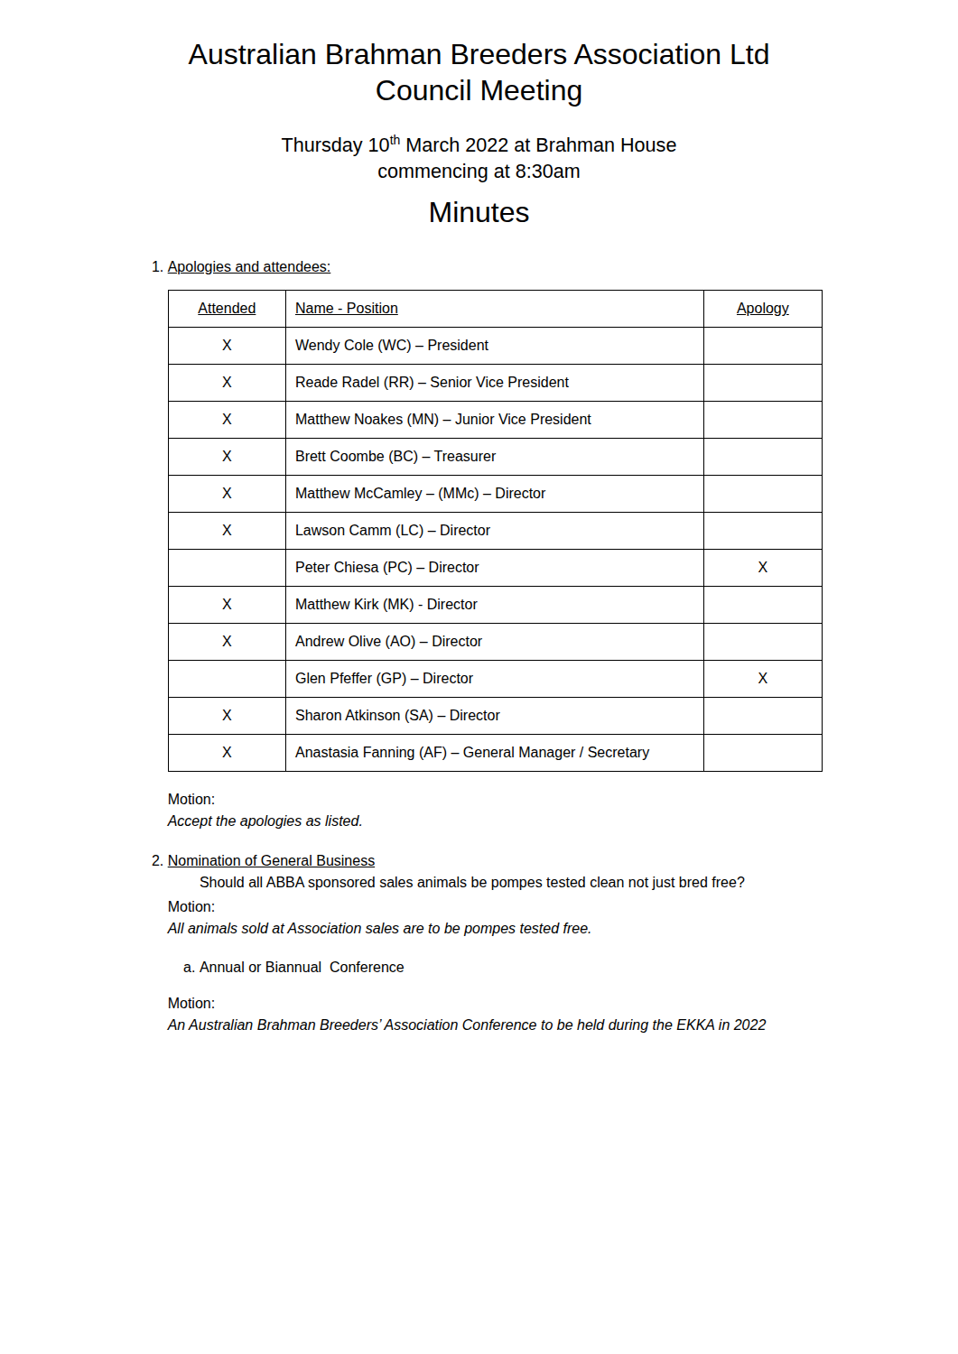Australian Brahman Breeders Association Ltd
Council Meeting
Thursday 10th March 2022 at Brahman House
commencing at 8:30am
Minutes
Apologies and attendees:
| Attended | Name - Position | Apology |
| --- | --- | --- |
| X | Wendy Cole (WC) – President | |
| X | Reade Radel (RR) – Senior Vice President | |
| X | Matthew Noakes (MN) – Junior Vice President | |
| X | Brett Coombe (BC) – Treasurer | |
| X | Matthew McCamley – (MMc) – Director | |
| X | Lawson Camm (LC) – Director | |
| | Peter Chiesa (PC) – Director | X |
| X | Matthew Kirk (MK) - Director | |
| X | Andrew Olive (AO) – Director | |
| | Glen Pfeffer (GP) – Director | X |
| X | Sharon Atkinson (SA) – Director | |
| X | Anastasia Fanning (AF) – General Manager / Secretary | |
Motion:
Accept the apologies as listed.
Nomination of General Business
Should all ABBA sponsored sales animals be pompes tested clean not just bred free?
Motion:
All animals sold at Association sales are to be pompes tested free.
Annual or Biannual Conference
Motion:
An Australian Brahman Breeders’ Association Conference to be held during the EKKA in 2022